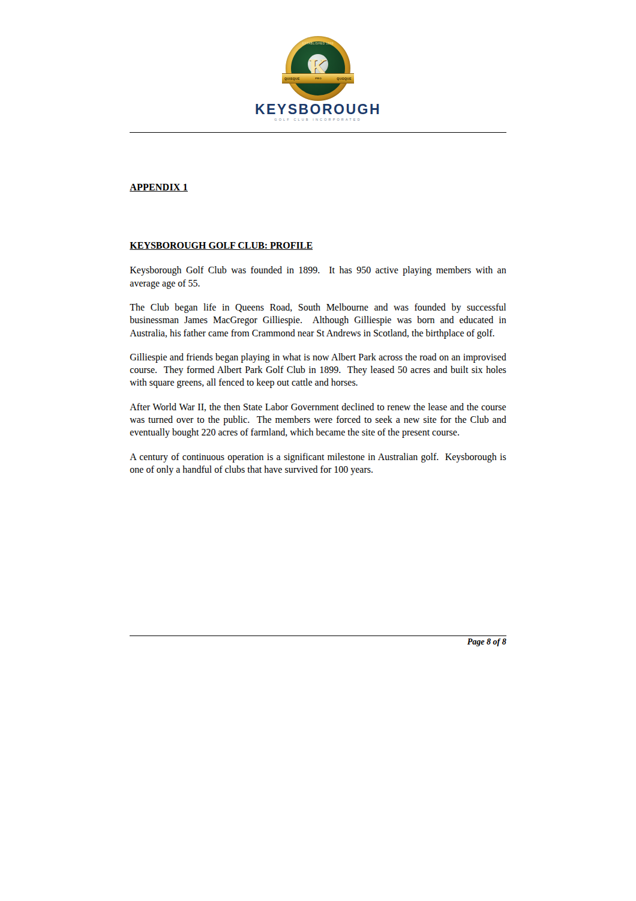Established 1899
K
Quisque Pro Quoque
KEYSBOROUGH
Golf Club Incorporated
APPENDIX 1
KEYSBOROUGH GOLF CLUB: PROFILE
Keysborough Golf Club was founded in 1899. It has 950 active playing members with an average age of 55.
The Club began life in Queens Road, South Melbourne and was founded by successful businessman James MacGregor Gilliespie. Although Gilliespie was born and educated in Australia, his father came from Crammond near St Andrews in Scotland, the birthplace of golf.
Gilliespie and friends began playing in what is now Albert Park across the road on an improvised course. They formed Albert Park Golf Club in 1899. They leased 50 acres and built six holes with square greens, all fenced to keep out cattle and horses.
After World War II, the then State Labor Government declined to renew the lease and the course was turned over to the public. The members were forced to seek a new site for the Club and eventually bought 220 acres of farmland, which became the site of the present course.
A century of continuous operation is a significant milestone in Australian golf. Keysborough is one of only a handful of clubs that have survived for 100 years.
Page 8 of 8